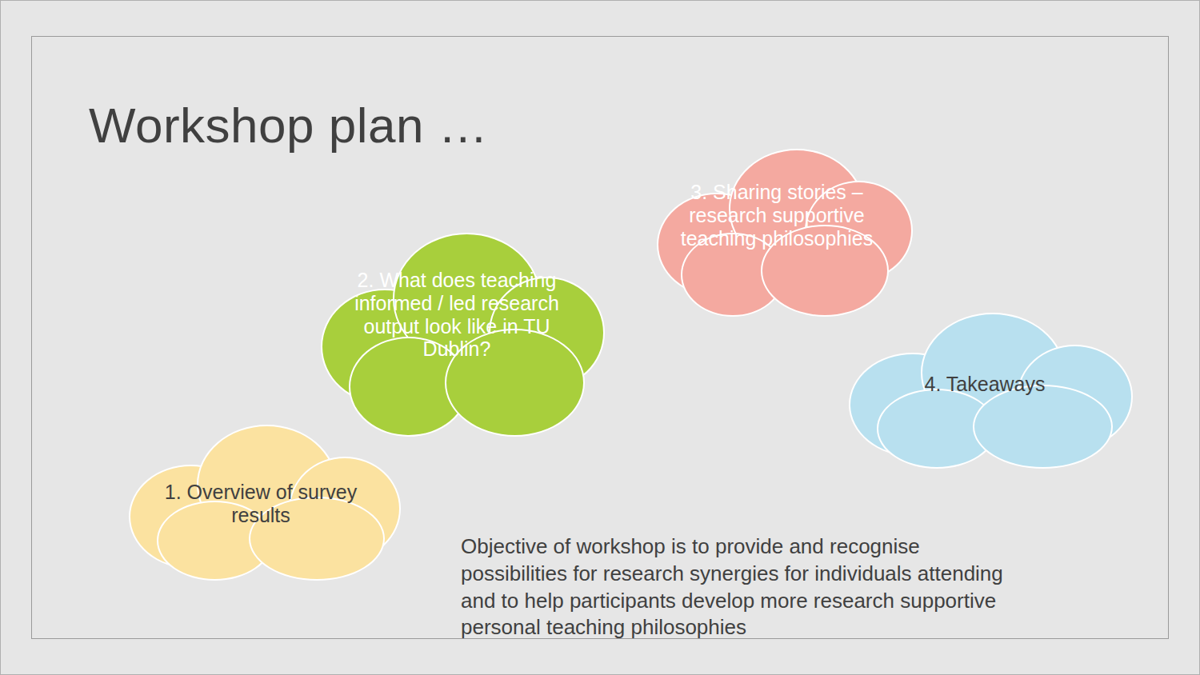Workshop plan …
3. Sharing stories – research supportive teaching philosophies
2. What does teaching informed / led research output look like in TU Dublin?
4. Takeaways
1. Overview of survey results
Objective of workshop is to provide and recognise possibilities for research synergies for individuals attending and to help participants develop more research supportive personal teaching philosophies